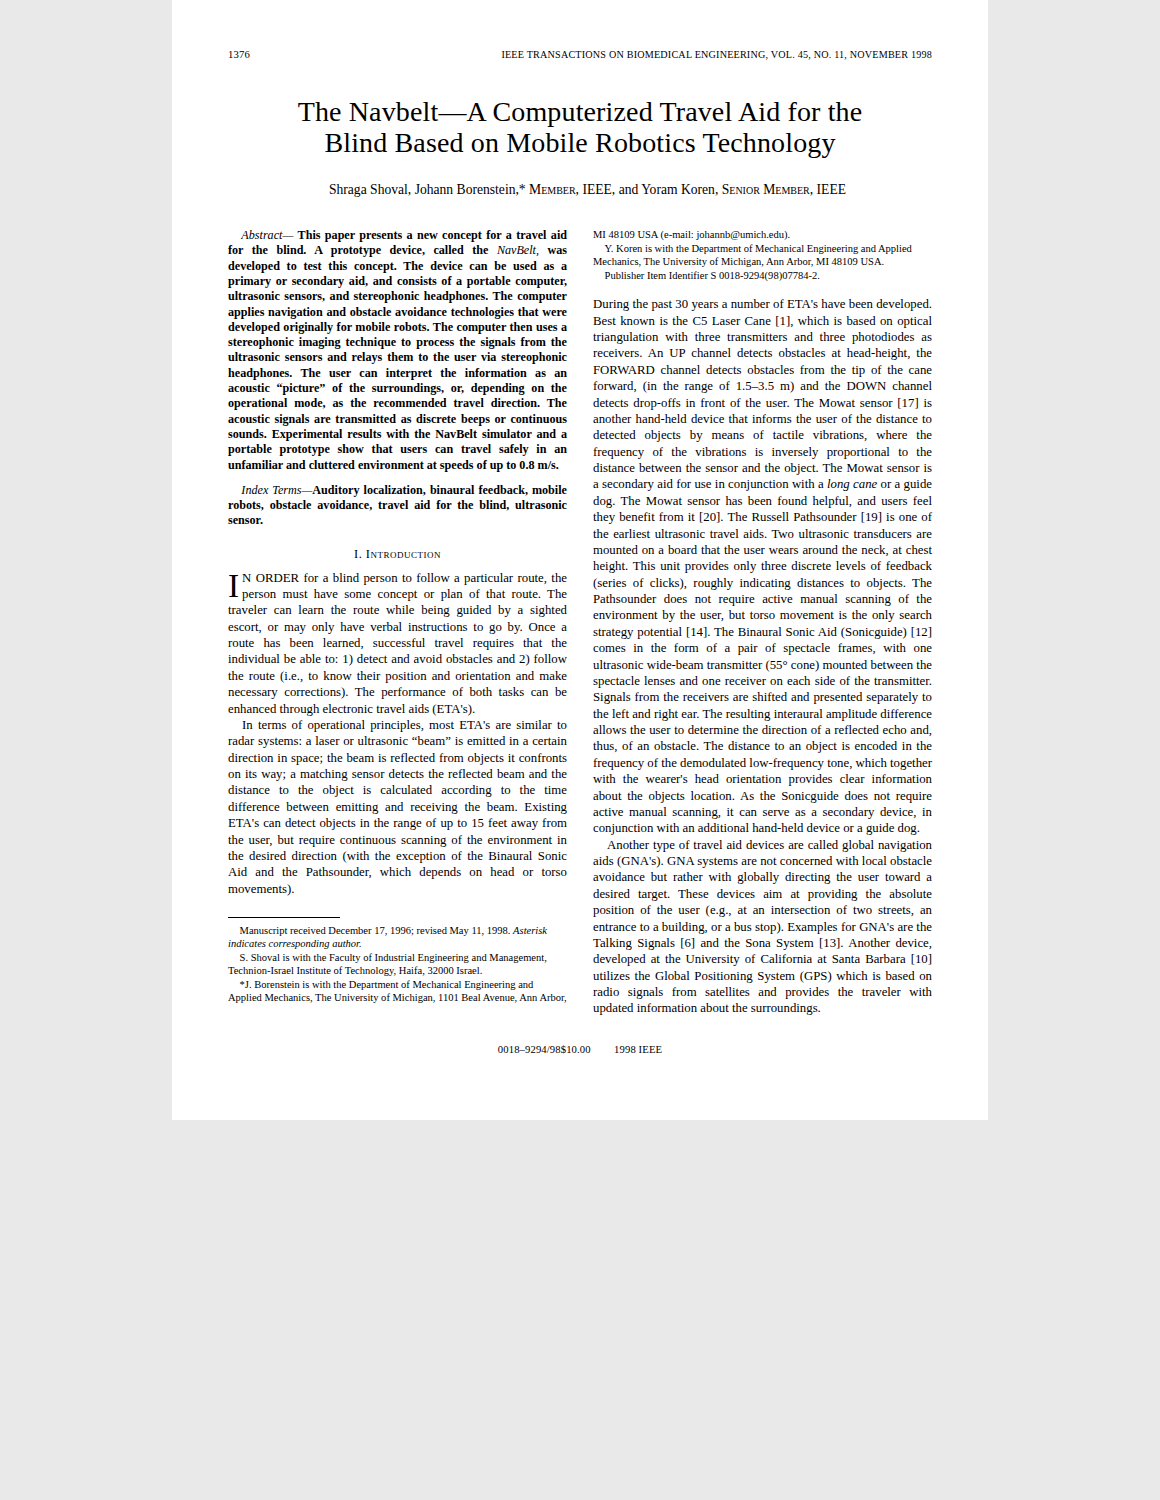1376 IEEE Transactions on Biomedical Engineering, Vol. 45, No. 11, November 1998
The Navbelt—A Computerized Travel Aid for the
Blind Based on Mobile Robotics Technology
Shraga Shoval, Johann Borenstein,* Member, IEEE, and Yoram Koren, Senior Member, IEEE
Abstract— This paper presents a new concept for a travel aid for the blind. A prototype device, called the NavBelt, was developed to test this concept. The device can be used as a primary or secondary aid, and consists of a portable computer, ultrasonic sensors, and stereophonic headphones. The computer applies navigation and obstacle avoidance technologies that were developed originally for mobile robots. The computer then uses a stereophonic imaging technique to process the signals from the ultrasonic sensors and relays them to the user via stereophonic headphones. The user can interpret the information as an acoustic “picture” of the surroundings, or, depending on the operational mode, as the recommended travel direction. The acoustic signals are transmitted as discrete beeps or continuous sounds. Experimental results with the NavBelt simulator and a portable prototype show that users can travel safely in an unfamiliar and cluttered environment at speeds of up to 0.8 m/s.
Index Terms—Auditory localization, binaural feedback, mobile robots, obstacle avoidance, travel aid for the blind, ultrasonic sensor.
I. Introduction
IN ORDER for a blind person to follow a particular route, the person must have some concept or plan of that route. The traveler can learn the route while being guided by a sighted escort, or may only have verbal instructions to go by. Once a route has been learned, successful travel requires that the individual be able to: 1) detect and avoid obstacles and 2) follow the route (i.e., to know their position and orientation and make necessary corrections). The performance of both tasks can be enhanced through electronic travel aids (ETA's).
In terms of operational principles, most ETA's are similar to radar systems: a laser or ultrasonic “beam” is emitted in a certain direction in space; the beam is reflected from objects it confronts on its way; a matching sensor detects the reflected beam and the distance to the object is calculated according to the time difference between emitting and receiving the beam. Existing ETA's can detect objects in the range of up to 15 feet away from the user, but require continuous scanning of the environment in the desired direction (with the exception of the Binaural Sonic Aid and the Pathsounder, which depends on head or torso movements).
Manuscript received December 17, 1996; revised May 11, 1998. Asterisk indicates corresponding author.
S. Shoval is with the Faculty of Industrial Engineering and Management, Technion-Israel Institute of Technology, Haifa, 32000 Israel.
*J. Borenstein is with the Department of Mechanical Engineering and Applied Mechanics, The University of Michigan, 1101 Beal Avenue, Ann Arbor, MI 48109 USA (e-mail: johannb@umich.edu).
Y. Koren is with the Department of Mechanical Engineering and Applied Mechanics, The University of Michigan, Ann Arbor, MI 48109 USA.
Publisher Item Identifier S 0018-9294(98)07784-2.
During the past 30 years a number of ETA's have been developed. Best known is the C5 Laser Cane [1], which is based on optical triangulation with three transmitters and three photodiodes as receivers. An UP channel detects obstacles at head-height, the FORWARD channel detects obstacles from the tip of the cane forward, (in the range of 1.5–3.5 m) and the DOWN channel detects drop-offs in front of the user. The Mowat sensor [17] is another hand-held device that informs the user of the distance to detected objects by means of tactile vibrations, where the frequency of the vibrations is inversely proportional to the distance between the sensor and the object. The Mowat sensor is a secondary aid for use in conjunction with a long cane or a guide dog. The Mowat sensor has been found helpful, and users feel they benefit from it [20]. The Russell Pathsounder [19] is one of the earliest ultrasonic travel aids. Two ultrasonic transducers are mounted on a board that the user wears around the neck, at chest height. This unit provides only three discrete levels of feedback (series of clicks), roughly indicating distances to objects. The Pathsounder does not require active manual scanning of the environment by the user, but torso movement is the only search strategy potential [14]. The Binaural Sonic Aid (Sonicguide) [12] comes in the form of a pair of spectacle frames, with one ultrasonic wide-beam transmitter (55° cone) mounted between the spectacle lenses and one receiver on each side of the transmitter. Signals from the receivers are shifted and presented separately to the left and right ear. The resulting interaural amplitude difference allows the user to determine the direction of a reflected echo and, thus, of an obstacle. The distance to an object is encoded in the frequency of the demodulated low-frequency tone, which together with the wearer's head orientation provides clear information about the objects location. As the Sonicguide does not require active manual scanning, it can serve as a secondary device, in conjunction with an additional hand-held device or a guide dog.
Another type of travel aid devices are called global navigation aids (GNA's). GNA systems are not concerned with local obstacle avoidance but rather with globally directing the user toward a desired target. These devices aim at providing the absolute position of the user (e.g., at an intersection of two streets, an entrance to a building, or a bus stop). Examples for GNA's are the Talking Signals [6] and the Sona System [13]. Another device, developed at the University of California at Santa Barbara [10] utilizes the Global Positioning System (GPS) which is based on radio signals from satellites and provides the traveler with updated information about the surroundings.
0018–9294/98$10.00 1998 IEEE